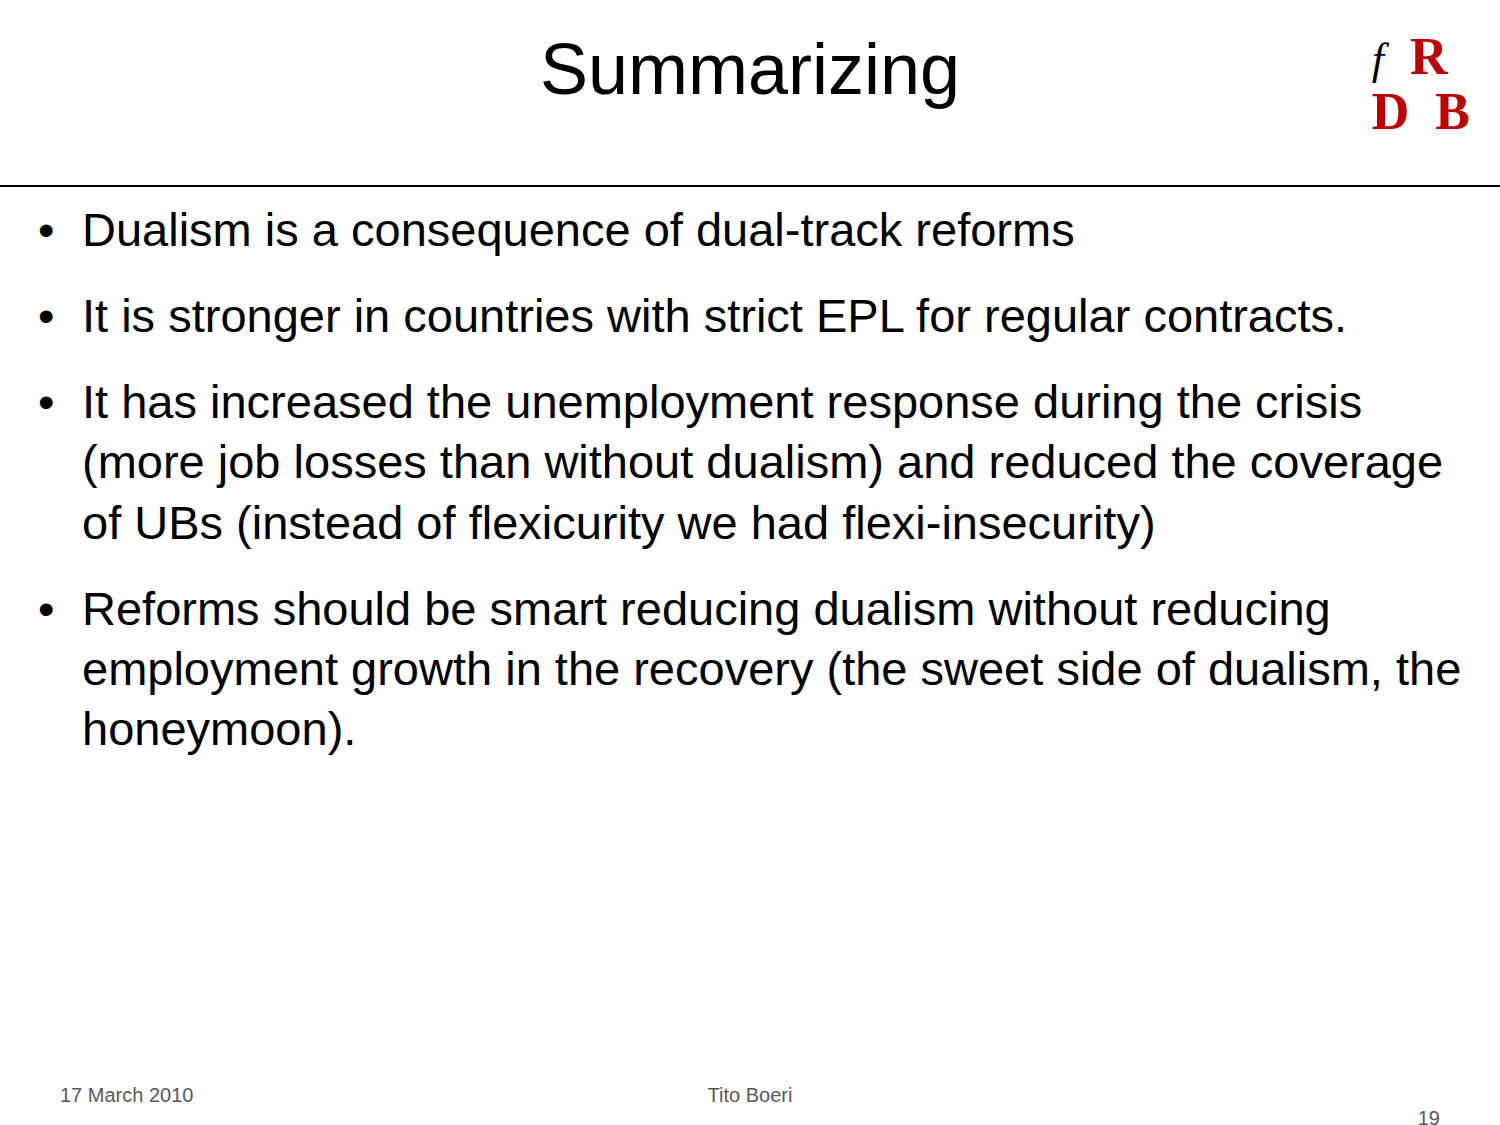f R
D B
Summarizing
Dualism is a consequence of dual-track reforms
It is stronger in countries with strict EPL for regular contracts.
It has increased the unemployment response during the crisis (more job losses than without dualism) and reduced the coverage of UBs (instead of flexicurity we had flexi-insecurity)
Reforms should be smart reducing dualism without reducing employment growth in the recovery (the sweet side of dualism, the honeymoon).
17 March 2010
Tito Boeri
19